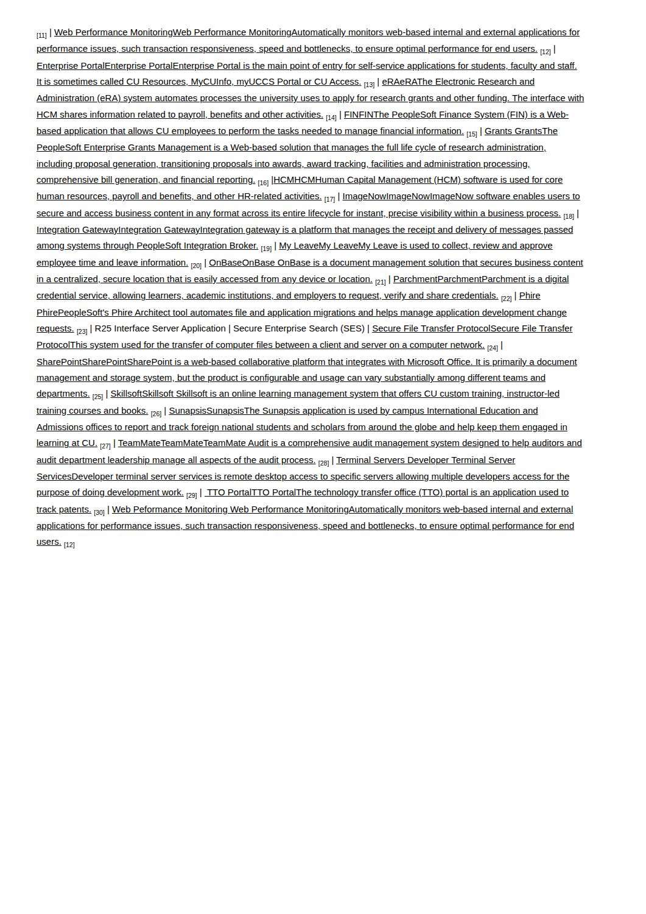[11] | Web Performance MonitoringWeb Performance MonitoringAutomatically monitors web-based internal and external applications for performance issues, such transaction responsiveness, speed and bottlenecks, to ensure optimal performance for end users. [12] | Enterprise PortalEnterprise PortalEnterprise Portal is the main point of entry for self-service applications for students, faculty and staff. It is sometimes called CU Resources, MyCUInfo, myUCCS Portal or CU Access. [13] | eRAeRAThe Electronic Research and Administration (eRA) system automates processes the university uses to apply for research grants and other funding. The interface with HCM shares information related to payroll, benefits and other activities. [14] | FINFINThe PeopleSoft Finance System (FIN) is a Web-based application that allows CU employees to perform the tasks needed to manage financial information. [15] | Grants GrantsThe PeopleSoft Enterprise Grants Management is a Web-based solution that manages the full life cycle of research administration, including proposal generation, transitioning proposals into awards, award tracking, facilities and administration processing, comprehensive bill generation, and financial reporting. [16] |HCMHCMHuman Capital Management (HCM) software is used for core human resources, payroll and benefits, and other HR-related activities. [17] | ImageNowImageNowImageNow software enables users to secure and access business content in any format across its entire lifecycle for instant, precise visibility within a business process. [18] | Integration GatewayIntegration GatewayIntegration gateway is a platform that manages the receipt and delivery of messages passed among systems through PeopleSoft Integration Broker. [19] | My LeaveMy LeaveMy Leave is used to collect, review and approve employee time and leave information. [20] | OnBaseOnBase OnBase is a document management solution that secures business content in a centralized, secure location that is easily accessed from any device or location. [21] | ParchmentParchmentParchment is a digital credential service, allowing learners, academic institutions, and employers to request, verify and share credentials. [22] | Phire PhirePeopleSoft's Phire Architect tool automates file and application migrations and helps manage application development change requests. [23] | R25 Interface Server Application | Secure Enterprise Search (SES) | Secure File Transfer ProtocolSecure File Transfer ProtocolThis system used for the transfer of computer files between a client and server on a computer network. [24] | SharePointSharePointSharePoint is a web-based collaborative platform that integrates with Microsoft Office. It is primarily a document management and storage system, but the product is configurable and usage can vary substantially among different teams and departments. [25] | SkillsoftSkillsoft Skillsoft is an online learning management system that offers CU custom training, instructor-led training courses and books. [26] | SunapsisSunapsisThe Sunapsis application is used by campus International Education and Admissions offices to report and track foreign national students and scholars from around the globe and help keep them engaged in learning at CU. [27] | TeamMateTeamMateTeamMate Audit is a comprehensive audit management system designed to help auditors and audit department leadership manage all aspects of the audit process. [28] | Terminal Servers Developer Terminal Server ServicesDeveloper terminal server services is remote desktop access to specific servers allowing multiple developers access for the purpose of doing development work. [29] | TTO PortalTTO PortalThe technology transfer office (TTO) portal is an application used to track patents. [30] | Web Peformance Monitoring Web Performance MonitoringAutomatically monitors web-based internal and external applications for performance issues, such transaction responsiveness, speed and bottlenecks, to ensure optimal performance for end users. [12]